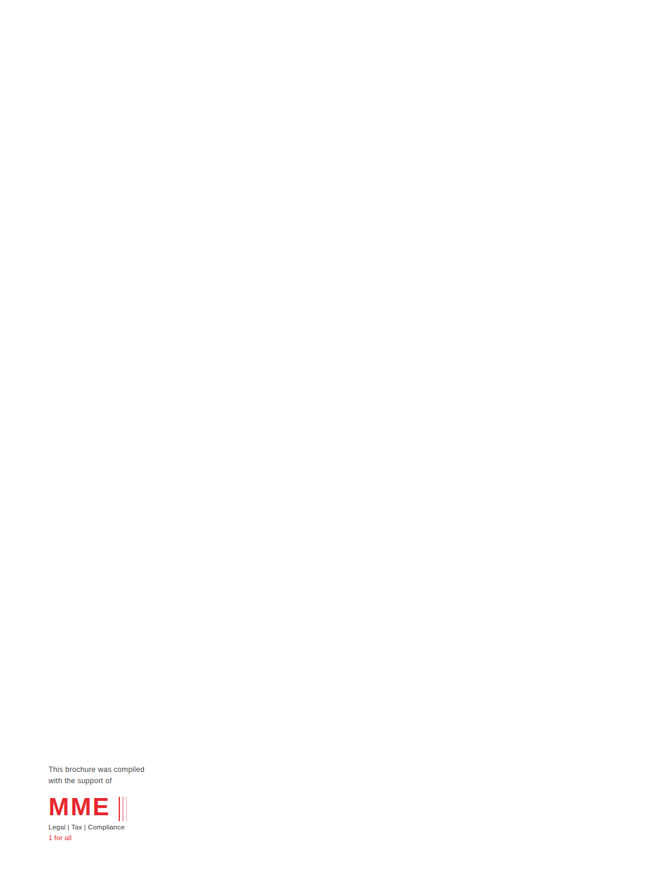This brochure was compiled
with the support of
MME
Legal | Tax | Compliance
1 for all